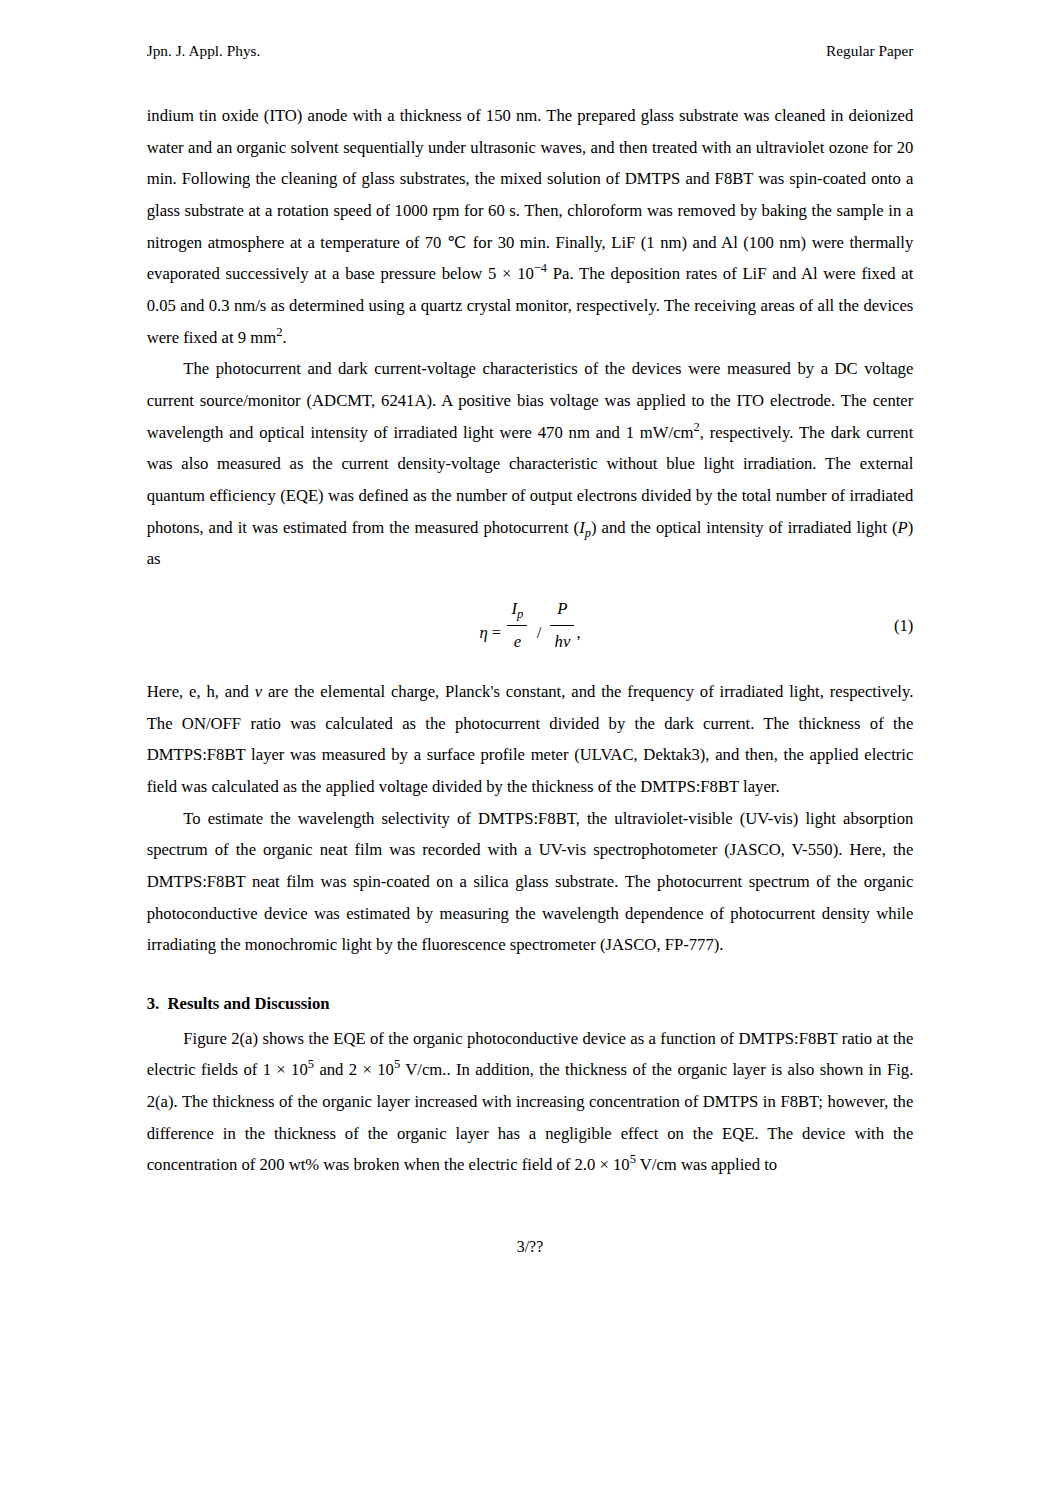Jpn. J. Appl. Phys.
Regular Paper
indium tin oxide (ITO) anode with a thickness of 150 nm. The prepared glass substrate was cleaned in deionized water and an organic solvent sequentially under ultrasonic waves, and then treated with an ultraviolet ozone for 20 min. Following the cleaning of glass substrates, the mixed solution of DMTPS and F8BT was spin-coated onto a glass substrate at a rotation speed of 1000 rpm for 60 s. Then, chloroform was removed by baking the sample in a nitrogen atmosphere at a temperature of 70 ℃ for 30 min. Finally, LiF (1 nm) and Al (100 nm) were thermally evaporated successively at a base pressure below 5 × 10−4 Pa. The deposition rates of LiF and Al were fixed at 0.05 and 0.3 nm/s as determined using a quartz crystal monitor, respectively. The receiving areas of all the devices were fixed at 9 mm2.
The photocurrent and dark current-voltage characteristics of the devices were measured by a DC voltage current source/monitor (ADCMT, 6241A). A positive bias voltage was applied to the ITO electrode. The center wavelength and optical intensity of irradiated light were 470 nm and 1 mW/cm2, respectively. The dark current was also measured as the current density-voltage characteristic without blue light irradiation. The external quantum efficiency (EQE) was defined as the number of output electrons divided by the total number of irradiated photons, and it was estimated from the measured photocurrent (Ip) and the optical intensity of irradiated light (P) as
η = Ip e / Phν,
(1)
Here, e, h, and ν are the elemental charge, Planck's constant, and the frequency of irradiated light, respectively. The ON/OFF ratio was calculated as the photocurrent divided by the dark current. The thickness of the DMTPS:F8BT layer was measured by a surface profile meter (ULVAC, Dektak3), and then, the applied electric field was calculated as the applied voltage divided by the thickness of the DMTPS:F8BT layer.
To estimate the wavelength selectivity of DMTPS:F8BT, the ultraviolet-visible (UV-vis) light absorption spectrum of the organic neat film was recorded with a UV-vis spectrophotometer (JASCO, V-550). Here, the DMTPS:F8BT neat film was spin-coated on a silica glass substrate. The photocurrent spectrum of the organic photoconductive device was estimated by measuring the wavelength dependence of photocurrent density while irradiating the monochromic light by the fluorescence spectrometer (JASCO, FP-777).
3. Results and Discussion
Figure 2(a) shows the EQE of the organic photoconductive device as a function of DMTPS:F8BT ratio at the electric fields of 1 × 105 and 2 × 105 V/cm.. In addition, the thickness of the organic layer is also shown in Fig. 2(a). The thickness of the organic layer increased with increasing concentration of DMTPS in F8BT; however, the difference in the thickness of the organic layer has a negligible effect on the EQE. The device with the concentration of 200 wt% was broken when the electric field of 2.0 × 105 V/cm was applied to
3/??